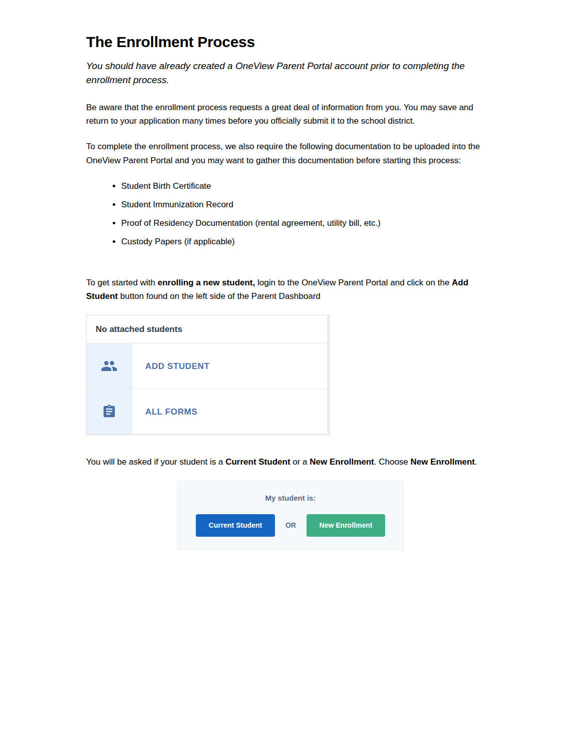The Enrollment Process
You should have already created a OneView Parent Portal account prior to completing the enrollment process.
Be aware that the enrollment process requests a great deal of information from you. You may save and return to your application many times before you officially submit it to the school district.
To complete the enrollment process, we also require the following documentation to be uploaded into the OneView Parent Portal and you may want to gather this documentation before starting this process:
Student Birth Certificate
Student Immunization Record
Proof of Residency Documentation (rental agreement, utility bill, etc.)
Custody Papers (if applicable)
To get started with enrolling a new student, login to the OneView Parent Portal and click on the Add Student button found on the left side of the Parent Dashboard
No attached students
ADD STUDENT
ALL FORMS
You will be asked if your student is a Current Student or a New Enrollment. Choose New Enrollment.
My student is:
Current Student OR New Enrollment